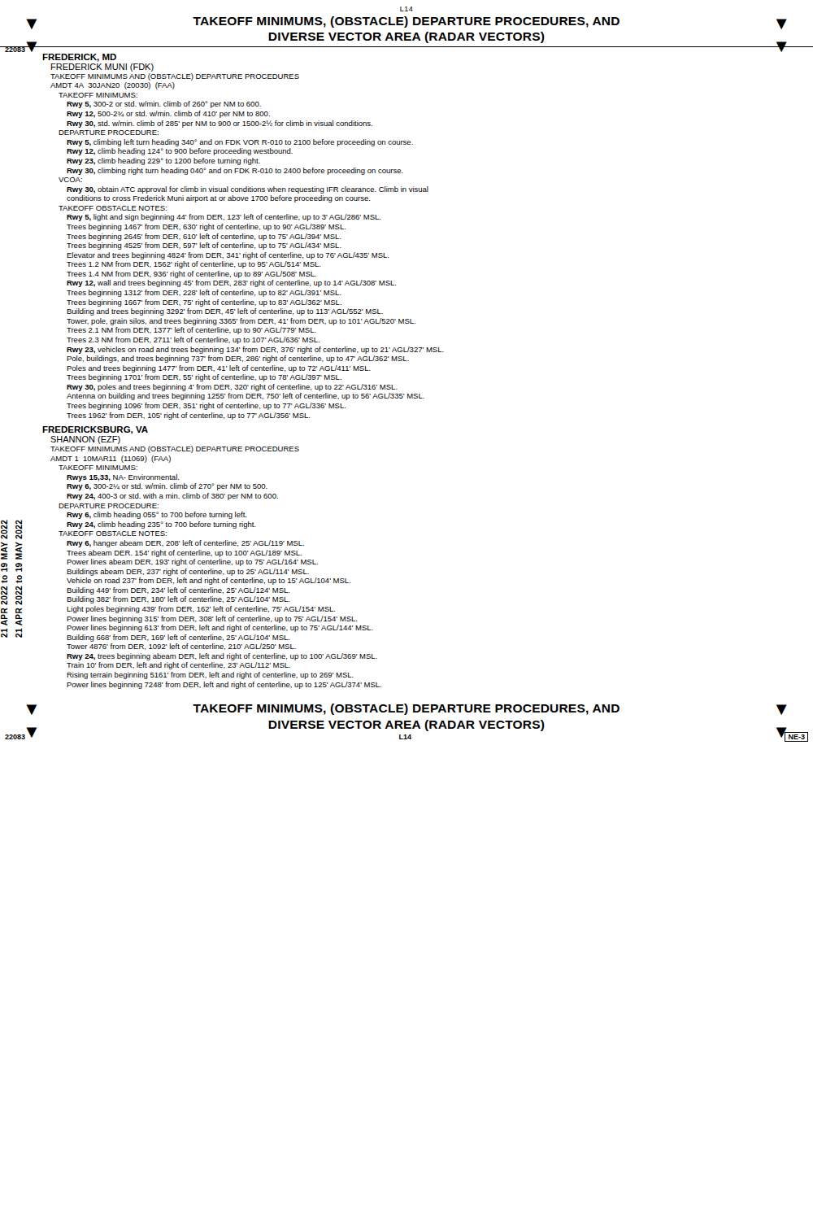L14
▼ ▼ ▼ ▼
22083
TAKEOFF MINIMUMS, (OBSTACLE) DEPARTURE PROCEDURES, AND
DIVERSE VECTOR AREA (RADAR VECTORS)
21 APR 2022 to 19 MAY 2022
21 APR 2022 to 19 MAY 2022
FREDERICK, MD
FREDERICK MUNI (FDK)
TAKEOFF MINIMUMS AND (OBSTACLE) DEPARTURE PROCEDURES
AMDT 4A 30JAN20 (20030) (FAA)
TAKEOFF MINIMUMS:
Rwy 5, 300-2 or std. w/min. climb of 260° per NM to 600.
Rwy 12, 500-2¾ or std. w/min. climb of 410' per NM to 800.
Rwy 30, std. w/min. climb of 285' per NM to 900 or 1500-2½ for climb in visual conditions.
DEPARTURE PROCEDURE:
Rwy 5, climbing left turn heading 340° and on FDK VOR R-010 to 2100 before proceeding on course.
Rwy 12, climb heading 124° to 900 before proceeding westbound.
Rwy 23, climb heading 229° to 1200 before turning right.
Rwy 30, climbing right turn heading 040° and on FDK R-010 to 2400 before proceeding on course.
VCOA:
Rwy 30, obtain ATC approval for climb in visual conditions when requesting IFR clearance. Climb in visual
conditions to cross Frederick Muni airport at or above 1700 before proceeding on course.
TAKEOFF OBSTACLE NOTES:
Rwy 5, light and sign beginning 44' from DER, 123' left of centerline, up to 3' AGL/286' MSL.
Trees beginning 1467' from DER, 630' right of centerline, up to 90' AGL/389' MSL.
Trees beginning 2645' from DER, 610' left of centerline, up to 75' AGL/394' MSL.
Trees beginning 4525' from DER, 597' left of centerline, up to 75' AGL/434' MSL.
Elevator and trees beginning 4824' from DER, 341' right of centerline, up to 76' AGL/435' MSL.
Trees 1.2 NM from DER, 1562' right of centerline, up to 95' AGL/514' MSL.
Trees 1.4 NM from DER, 936' right of centerline, up to 89' AGL/508' MSL.
Rwy 12, wall and trees beginning 45' from DER, 283' right of centerline, up to 14' AGL/308' MSL.
Trees beginning 1312' from DER, 228' left of centerline, up to 82' AGL/391' MSL.
Trees beginning 1667' from DER, 75' right of centerline, up to 83' AGL/362' MSL.
Building and trees beginning 3292' from DER, 45' left of centerline, up to 113' AGL/552' MSL.
Tower, pole, grain silos, and trees beginning 3365' from DER, 41' from DER, up to 101' AGL/520' MSL.
Trees 2.1 NM from DER, 1377' left of centerline, up to 90' AGL/779' MSL.
Trees 2.3 NM from DER, 2711' left of centerline, up to 107' AGL/636' MSL.
Rwy 23, vehicles on road and trees beginning 134' from DER, 376' right of centerline, up to 21' AGL/327' MSL.
Pole, buildings, and trees beginning 737' from DER, 286' right of centerline, up to 47' AGL/362' MSL.
Poles and trees beginning 1477' from DER, 41' left of centerline, up to 72' AGL/411' MSL.
Trees beginning 1701' from DER, 55' right of centerline, up to 78' AGL/397' MSL.
Rwy 30, poles and trees beginning 4' from DER, 320' right of centerline, up to 22' AGL/316' MSL.
Antenna on building and trees beginning 1255' from DER, 750' left of centerline, up to 56' AGL/335' MSL.
Trees beginning 1096' from DER, 351' right of centerline, up to 77' AGL/336' MSL.
Trees 1962' from DER, 105' right of centerline, up to 77' AGL/356' MSL.
FREDERICKSBURG, VA
SHANNON (EZF)
TAKEOFF MINIMUMS AND (OBSTACLE) DEPARTURE PROCEDURES
AMDT 1 10MAR11 (11069) (FAA)
TAKEOFF MINIMUMS:
Rwys 15,33, NA- Environmental.
Rwy 6, 300-2¼ or std. w/min. climb of 270° per NM to 500.
Rwy 24, 400-3 or std. with a min. climb of 380' per NM to 600.
DEPARTURE PROCEDURE:
Rwy 6, climb heading 055° to 700 before turning left.
Rwy 24, climb heading 235° to 700 before turning right.
TAKEOFF OBSTACLE NOTES:
Rwy 6, hanger abeam DER, 208' left of centerline, 25' AGL/119' MSL.
Trees abeam DER. 154' right of centerline, up to 100' AGL/189' MSL.
Power lines abeam DER, 193' right of centerline, up to 75' AGL/164' MSL.
Buildings abeam DER, 237' right of centerline, up to 25' AGL/114' MSL.
Vehicle on road 237' from DER, left and right of centerline, up to 15' AGL/104' MSL.
Building 449' from DER, 234' left of centerline, 25' AGL/124' MSL.
Building 382' from DER, 180' left of centerline, 25' AGL/104' MSL.
Light poles beginning 439' from DER, 162' left of centerline, 75' AGL/154' MSL.
Power lines beginning 315' from DER, 308' left of centerline, up to 75' AGL/154' MSL.
Power lines beginning 613' from DER, left and right of centerline, up to 75' AGL/144' MSL.
Building 668' from DER, 169' left of centerline, 25' AGL/104' MSL.
Tower 4876' from DER, 1092' left of centerline, 210' AGL/250' MSL.
Rwy 24, trees beginning abeam DER, left and right of centerline, up to 100' AGL/369' MSL.
Train 10' from DER, left and right of centerline, 23' AGL/112' MSL.
Rising terrain beginning 5161' from DER, left and right of centerline, up to 269' MSL.
Power lines beginning 7248' from DER, left and right of centerline, up to 125' AGL/374' MSL.
▼ ▼ ▼ ▼
TAKEOFF MINIMUMS, (OBSTACLE) DEPARTURE PROCEDURES, AND
DIVERSE VECTOR AREA (RADAR VECTORS)
22083 L14 NE-3